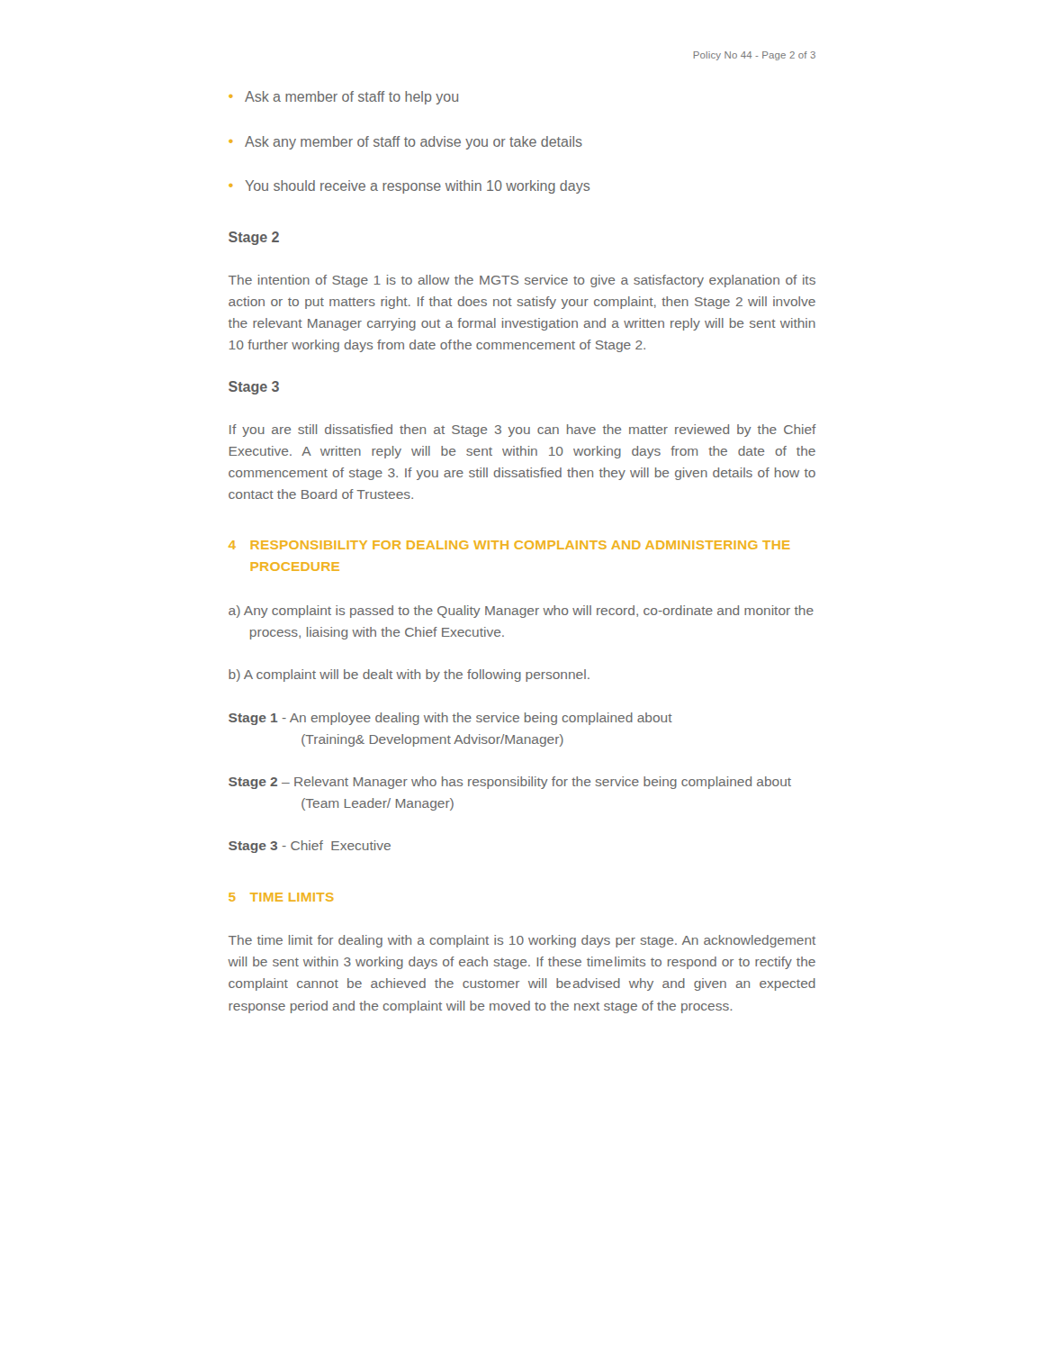Policy No 44 - Page 2 of 3
Ask a member of staff to help you
Ask any member of staff to advise you or take details
You should receive a response within 10 working days
Stage 2
The intention of Stage 1 is to allow the MGTS service to give a satisfactory explanation of its action or to put matters right. If that does not satisfy your complaint, then Stage 2 will involve the relevant Manager carrying out a formal investigation and a written reply will be sent within 10 further working days from date of the commencement of Stage 2.
Stage 3
If you are still dissatisfied then at Stage 3 you can have the matter reviewed by the Chief Executive. A written reply will be sent within 10 working days from the date of the commencement of stage 3. If you are still dissatisfied then they will be given details of how to contact the Board of Trustees.
4 Responsibility for dealing with complaints and administering the procedure
a) Any complaint is passed to the Quality Manager who will record, co-ordinate and monitor the process, liaising with the Chief Executive.
b) A complaint will be dealt with by the following personnel.
Stage 1 - An employee dealing with the service being complained about (Training& Development Advisor/Manager)
Stage 2 – Relevant Manager who has responsibility for the service being complained about (Team Leader/ Manager)
Stage 3 - Chief Executive
5 Time limits
The time limit for dealing with a complaint is 10 working days per stage. An acknowledgement will be sent within 3 working days of each stage. If these time limits to respond or to rectify the complaint cannot be achieved the customer will be advised why and given an expected response period and the complaint will be moved to the next stage of the process.